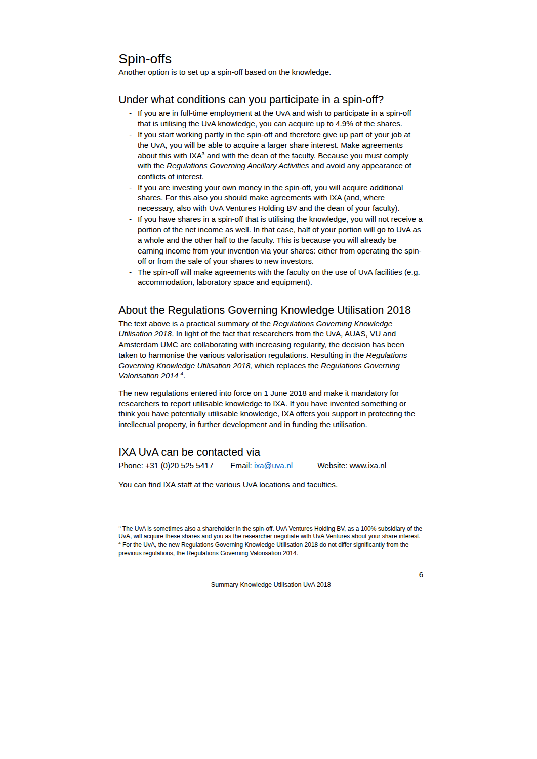Spin-offs
Another option is to set up a spin-off based on the knowledge.
Under what conditions can you participate in a spin-off?
If you are in full-time employment at the UvA and wish to participate in a spin-off that is utilising the UvA knowledge, you can acquire up to 4.9% of the shares.
If you start working partly in the spin-off and therefore give up part of your job at the UvA, you will be able to acquire a larger share interest. Make agreements about this with IXA3 and with the dean of the faculty. Because you must comply with the Regulations Governing Ancillary Activities and avoid any appearance of conflicts of interest.
If you are investing your own money in the spin-off, you will acquire additional shares. For this also you should make agreements with IXA (and, where necessary, also with UvA Ventures Holding BV and the dean of your faculty).
If you have shares in a spin-off that is utilising the knowledge, you will not receive a portion of the net income as well. In that case, half of your portion will go to UvA as a whole and the other half to the faculty. This is because you will already be earning income from your invention via your shares: either from operating the spin-off or from the sale of your shares to new investors.
The spin-off will make agreements with the faculty on the use of UvA facilities (e.g. accommodation, laboratory space and equipment).
About the Regulations Governing Knowledge Utilisation 2018
The text above is a practical summary of the Regulations Governing Knowledge Utilisation 2018. In light of the fact that researchers from the UvA, AUAS, VU and Amsterdam UMC are collaborating with increasing regularity, the decision has been taken to harmonise the various valorisation regulations. Resulting in the Regulations Governing Knowledge Utilisation 2018, which replaces the Regulations Governing Valorisation 2014 4.
The new regulations entered into force on 1 June 2018 and make it mandatory for researchers to report utilisable knowledge to IXA. If you have invented something or think you have potentially utilisable knowledge, IXA offers you support in protecting the intellectual property, in further development and in funding the utilisation.
IXA UvA can be contacted via
Phone: +31 (0)20 525 5417 Email: ixa@uva.nl Website: www.ixa.nl
You can find IXA staff at the various UvA locations and faculties.
3 The UvA is sometimes also a shareholder in the spin-off. UvA Ventures Holding BV, as a 100% subsidiary of the UvA, will acquire these shares and you as the researcher negotiate with UvA Ventures about your share interest.
4 For the UvA, the new Regulations Governing Knowledge Utilisation 2018 do not differ significantly from the previous regulations, the Regulations Governing Valorisation 2014.
6
Summary Knowledge Utilisation UvA 2018